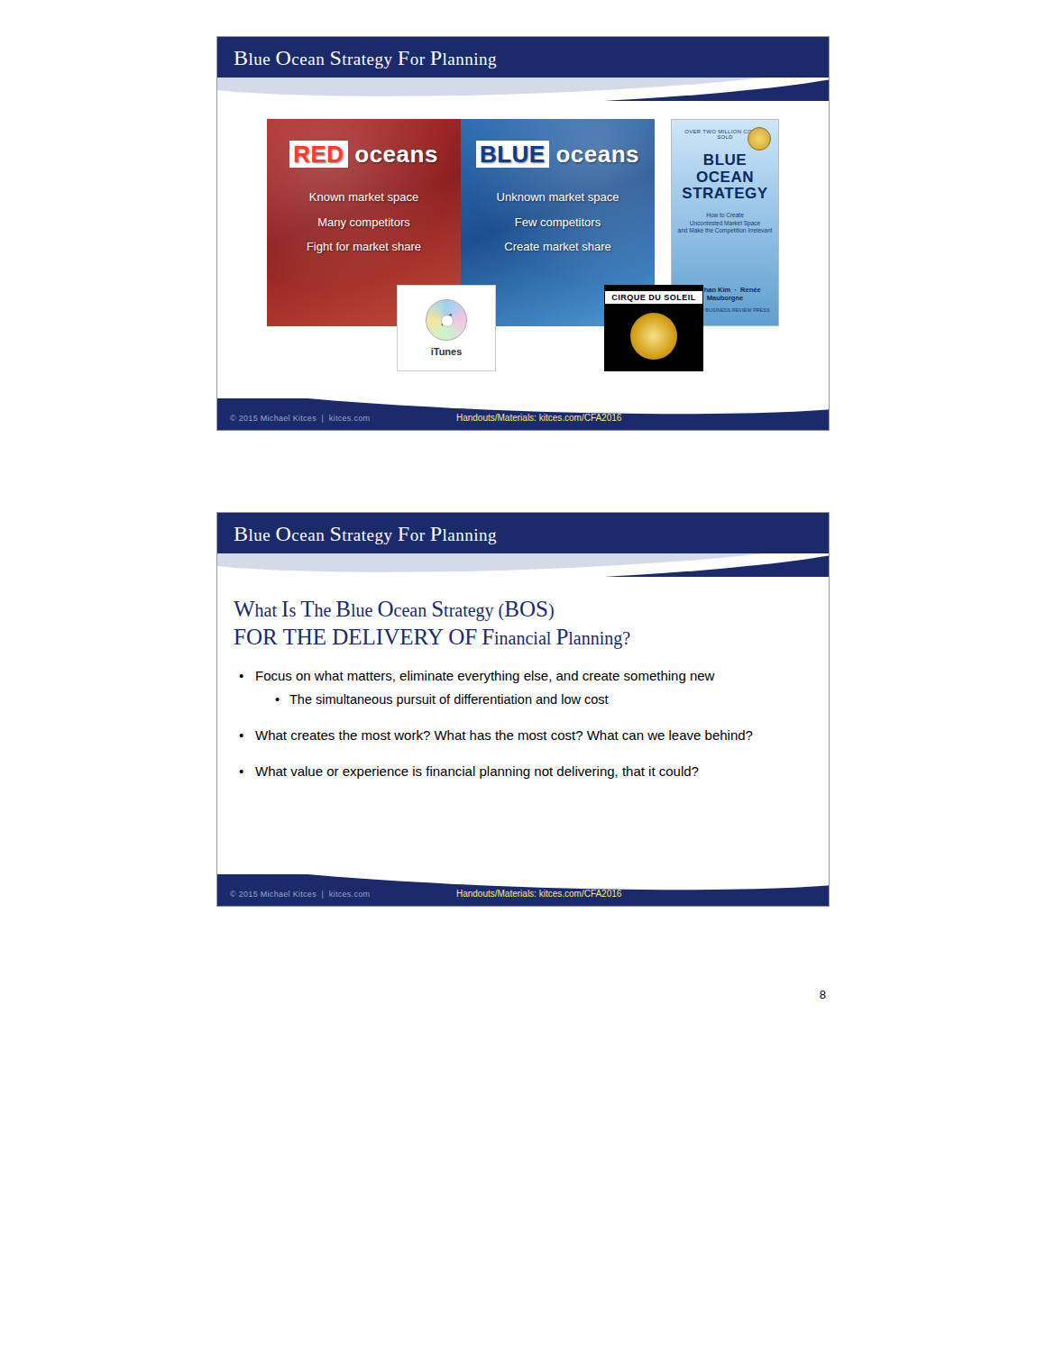Blue Ocean Strategy For Planning
RED oceans
Known market space
Many competitors
Fight for market share
BLUE oceans
Unknown market space
Few competitors
Create market share
OVER TWO MILLION COPIES SOLD
BLUE
OCEAN
STRATEGY
How to Create
Uncontested Market Space
and Make the Competition Irrelevant
W. Chan Kim · Renée Mauborgne
HARVARD BUSINESS REVIEW PRESS
♫
iTunes
CIRQUE DU SOLEIL
© 2015 Michael Kitces | kitces.com Handouts/Materials: kitces.com/CFA2016
Blue Ocean Strategy For Planning
What Is The Blue Ocean Strategy (BOS)
FOR THE DELIVERY OF Financial Planning?
Focus on what matters, eliminate everything else, and create something new
The simultaneous pursuit of differentiation and low cost
What creates the most work? What has the most cost? What can we leave behind?
What value or experience is financial planning not delivering, that it could?
© 2015 Michael Kitces | kitces.com Handouts/Materials: kitces.com/CFA2016
8